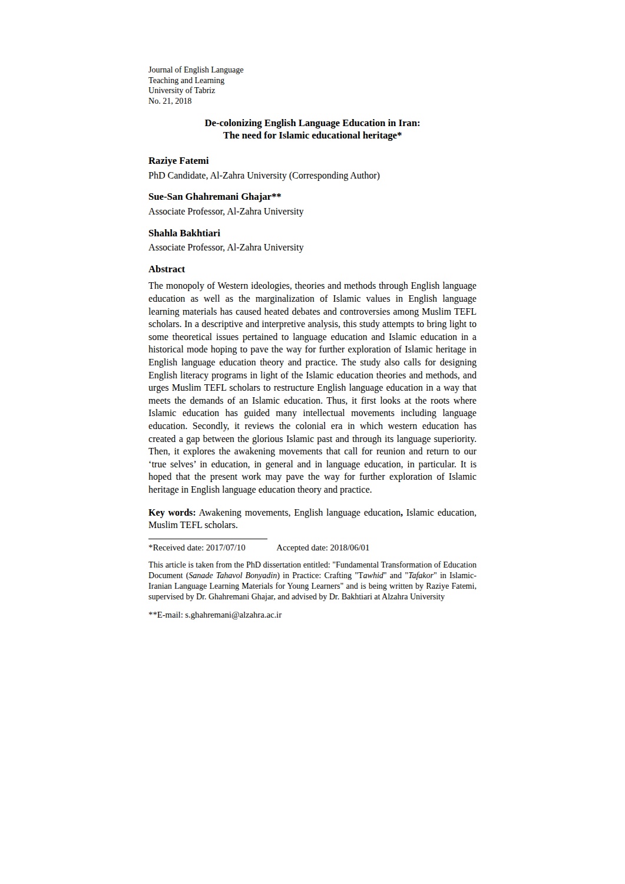Journal of English Language
Teaching and Learning
University of Tabriz
No. 21, 2018
De-colonizing English Language Education in Iran: The need for Islamic educational heritage*
Raziye Fatemi
PhD Candidate, Al-Zahra University (Corresponding Author)
Sue-San Ghahremani Ghajar**
Associate Professor, Al-Zahra University
Shahla Bakhtiari
Associate Professor, Al-Zahra University
Abstract
The monopoly of Western ideologies, theories and methods through English language education as well as the marginalization of Islamic values in English language learning materials has caused heated debates and controversies among Muslim TEFL scholars. In a descriptive and interpretive analysis, this study attempts to bring light to some theoretical issues pertained to language education and Islamic education in a historical mode hoping to pave the way for further exploration of Islamic heritage in English language education theory and practice. The study also calls for designing English literacy programs in light of the Islamic education theories and methods, and urges Muslim TEFL scholars to restructure English language education in a way that meets the demands of an Islamic education. Thus, it first looks at the roots where Islamic education has guided many intellectual movements including language education. Secondly, it reviews the colonial era in which western education has created a gap between the glorious Islamic past and through its language superiority. Then, it explores the awakening movements that call for reunion and return to our ‘true selves’ in education, in general and in language education, in particular. It is hoped that the present work may pave the way for further exploration of Islamic heritage in English language education theory and practice.
Key words: Awakening movements, English language education, Islamic education, Muslim TEFL scholars.
*Received date: 2017/07/10 Accepted date: 2018/06/01
This article is taken from the PhD dissertation entitled: "Fundamental Transformation of Education Document (Sanade Tahavol Bonyadin) in Practice: Crafting "Tawhid" and "Tafakor" in Islamic-Iranian Language Learning Materials for Young Learners" and is being written by Raziye Fatemi, supervised by Dr. Ghahremani Ghajar, and advised by Dr. Bakhtiari at Alzahra University
**E-mail: s.ghahremani@alzahra.ac.ir